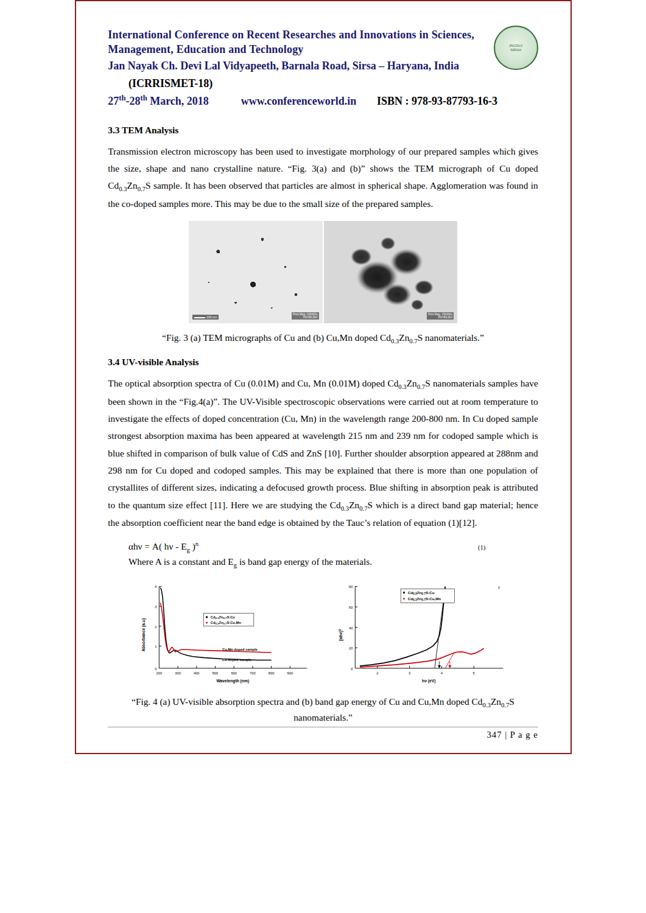JNCDLV
SIRSA
International Conference on Recent Researches and Innovations in Sciences, Management, Education and Technology
Jan Nayak Ch. Devi Lal Vidyapeeth, Barnala Road, Sirsa – Haryana, India (ICRRISMET-18)
27th-28th March, 2018 www.conferenceworld.in ISBN : 978-93-87793-16-3
3.3 TEM Analysis
Transmission electron microscopy has been used to investigate morphology of our prepared samples which gives the size, shape and nano crystalline nature. “Fig. 3(a) and (b)” shows the TEM micrograph of Cu doped Cd0.3Zn0.7S sample. It has been observed that particles are almost in spherical shape. Agglomeration was found in the co-doped samples more. This may be due to the small size of the prepared samples.
100 nm
Print Mag: 100000x
HV=80.0kV
Print Mag: 150000x
HV=80.0kV
“Fig. 3 (a) TEM micrographs of Cu and (b) Cu,Mn doped Cd0.3Zn0.7S nanomaterials.”
3.4 UV-visible Analysis
The optical absorption spectra of Cu (0.01M) and Cu, Mn (0.01M) doped Cd0.3Zn0.7S nanomaterials samples have been shown in the “Fig.4(a)”. The UV-Visible spectroscopic observations were carried out at room temperature to investigate the effects of doped concentration (Cu, Mn) in the wavelength range 200-800 nm. In Cu doped sample strongest absorption maxima has been appeared at wavelength 215 nm and 239 nm for codoped sample which is blue shifted in comparison of bulk value of CdS and ZnS [10]. Further shoulder absorption appeared at 288nm and 298 nm for Cu doped and codoped samples. This may be explained that there is more than one population of crystallites of different sizes, indicating a defocused growth process. Blue shifting in absorption peak is attributed to the quantum size effect [11]. Here we are studying the Cd0.3Zn0.7S which is a direct band gap material; hence the absorption coefficient near the band edge is obtained by the Tauc’s relation of equation (1)[12].
αhν = A( hν - Eg )n (1)
Where A is a constant and Eg is band gap energy of the materials.
4 3 2 1 0 200 300 400 500 600 700 800 900 Absorbance (a.u) Wavelength (nm) Cd0.3Zn0.7S:Cu Cd0.3Zn0.7S:Cu,Mn Cu,Mn doped sample Cu doped sample
80 60 40 20 0 2 3 4 5 [αhν]2 hν (eV) Cd0.3Zn0.7S:Cu Cd0.3Zn0.7S:Cu,Mn
“Fig. 4 (a) UV-visible absorption spectra and (b) band gap energy of Cu and Cu,Mn doped Cd0.3Zn0.7S nanomaterials.”
347 | P a g e